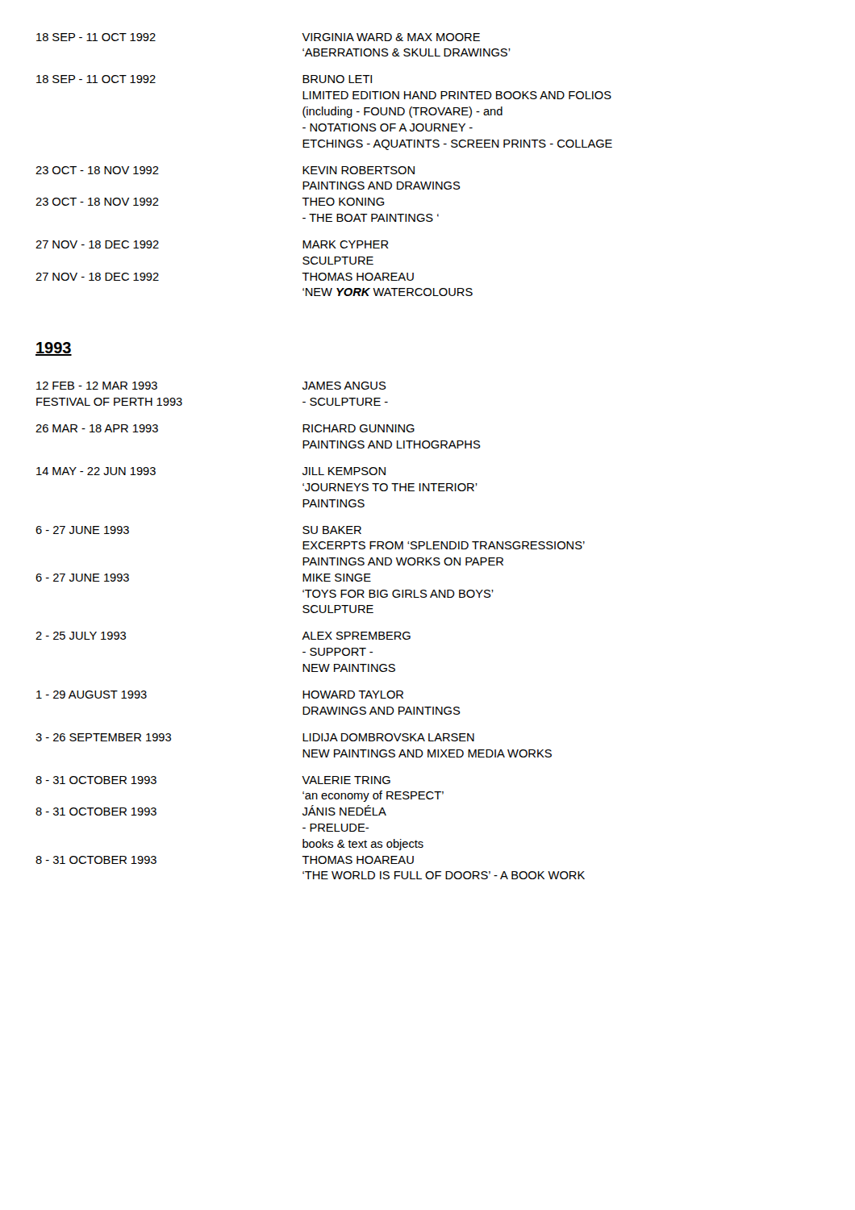| 18 SEP - 11 OCT 1992 | VIRGINIA WARD & MAX MOORE ‘ABERRATIONS & SKULL DRAWINGS’ |
| 18 SEP - 11 OCT 1992 | BRUNO LETI LIMITED EDITION HAND PRINTED BOOKS AND FOLIOS (including - FOUND (TROVARE) - and - NOTATIONS OF A JOURNEY - ETCHINGS - AQUATINTS - SCREEN PRINTS - COLLAGE |
| 23 OCT - 18 NOV 1992 | KEVIN ROBERTSON PAINTINGS AND DRAWINGS |
| 23 OCT - 18 NOV 1992 | THEO KONING - THE BOAT PAINTINGS ‘ |
| 27 NOV - 18 DEC 1992 | MARK CYPHER SCULPTURE |
| 27 NOV - 18 DEC 1992 | THOMAS HOAREAU ‘NEW YORK WATERCOLOURS |
1993
| 12 FEB - 12 MAR 1993 FESTIVAL OF PERTH 1993 | JAMES ANGUS - SCULPTURE - |
| 26 MAR - 18 APR 1993 | RICHARD GUNNING PAINTINGS AND LITHOGRAPHS |
| 14 MAY - 22 JUN 1993 | JILL KEMPSON ‘JOURNEYS TO THE INTERIOR’ PAINTINGS |
| 6 - 27 JUNE 1993 | SU BAKER EXCERPTS FROM ‘SPLENDID TRANSGRESSIONS’ PAINTINGS AND WORKS ON PAPER |
| 6 - 27 JUNE 1993 | MIKE SINGE ‘TOYS FOR BIG GIRLS AND BOYS’ SCULPTURE |
| 2 - 25 JULY 1993 | ALEX SPREMBERG - SUPPORT - NEW PAINTINGS |
| 1 - 29 AUGUST 1993 | HOWARD TAYLOR DRAWINGS AND PAINTINGS |
| 3 - 26 SEPTEMBER 1993 | LIDIJA DOMBROVSKA LARSEN NEW PAINTINGS AND MIXED MEDIA WORKS |
| 8 - 31 OCTOBER 1993 | VALERIE TRING ‘an economy of RESPECT’ |
| 8 - 31 OCTOBER 1993 | JÁNIS NEDÉLA - PRELUDE- books & text as objects |
| 8 - 31 OCTOBER 1993 | THOMAS HOAREAU ‘THE WORLD IS FULL OF DOORS’ - A BOOK WORK |